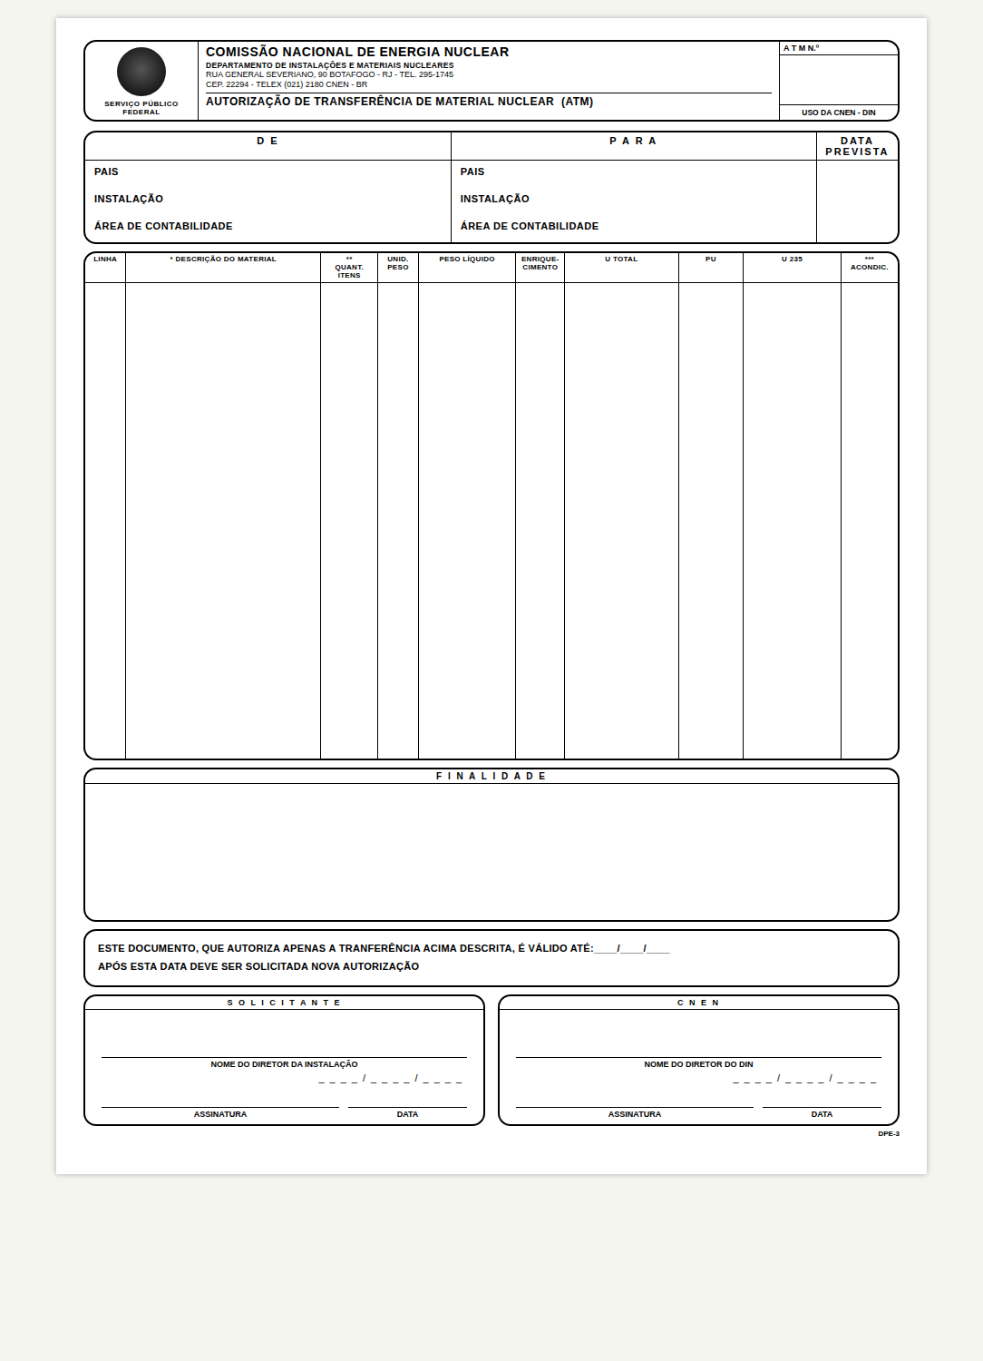SERVIÇO PÚBLICO FEDERAL
COMISSÃO NACIONAL DE ENERGIA NUCLEAR
DEPARTAMENTO DE INSTALAÇÕES E MATERIAIS NUCLEARES
RUA GENERAL SEVERIANO, 90 BOTAFOGO - RJ - TEL. 295-1745
CEP. 22294 - TELEX (021) 2180 CNEN - BR
AUTORIZAÇÃO DE TRANSFERÊNCIA DE MATERIAL NUCLEAR (ATM)
A T M N.º
USO DA CNEN - DIN
| D E | P A R A | DATA PREVISTA |
| PAIS | PAIS | |
| INSTALAÇÃO | INSTALAÇÃO |
| ÁREA DE CONTABILIDADE | ÁREA DE CONTABILIDADE |
| LINHA | * DESCRIÇÃO DO MATERIAL | ** QUANT. ITENS | UNID. PESO | PESO LÍQUIDO | ENRIQUE- CIMENTO | U TOTAL | PU | U 235 | *** ACONDIC. |
| --- | --- | --- | --- | --- | --- | --- | --- | --- | --- |
F I N A L I D A D E
ESTE DOCUMENTO, QUE AUTORIZA APENAS A TRANFERÊNCIA ACIMA DESCRITA, É VÁLIDO ATÉ:____/____/____
APÓS ESTA DATA DEVE SER SOLICITADA NOVA AUTORIZAÇÃO
S O L I C I T A N T E
NOME DO DIRETOR DA INSTALAÇÃO
____/____/____
ASSINATURA
DATA
C N E N
NOME DO DIRETOR DO DIN
____/____/____
ASSINATURA
DATA
DPE-3